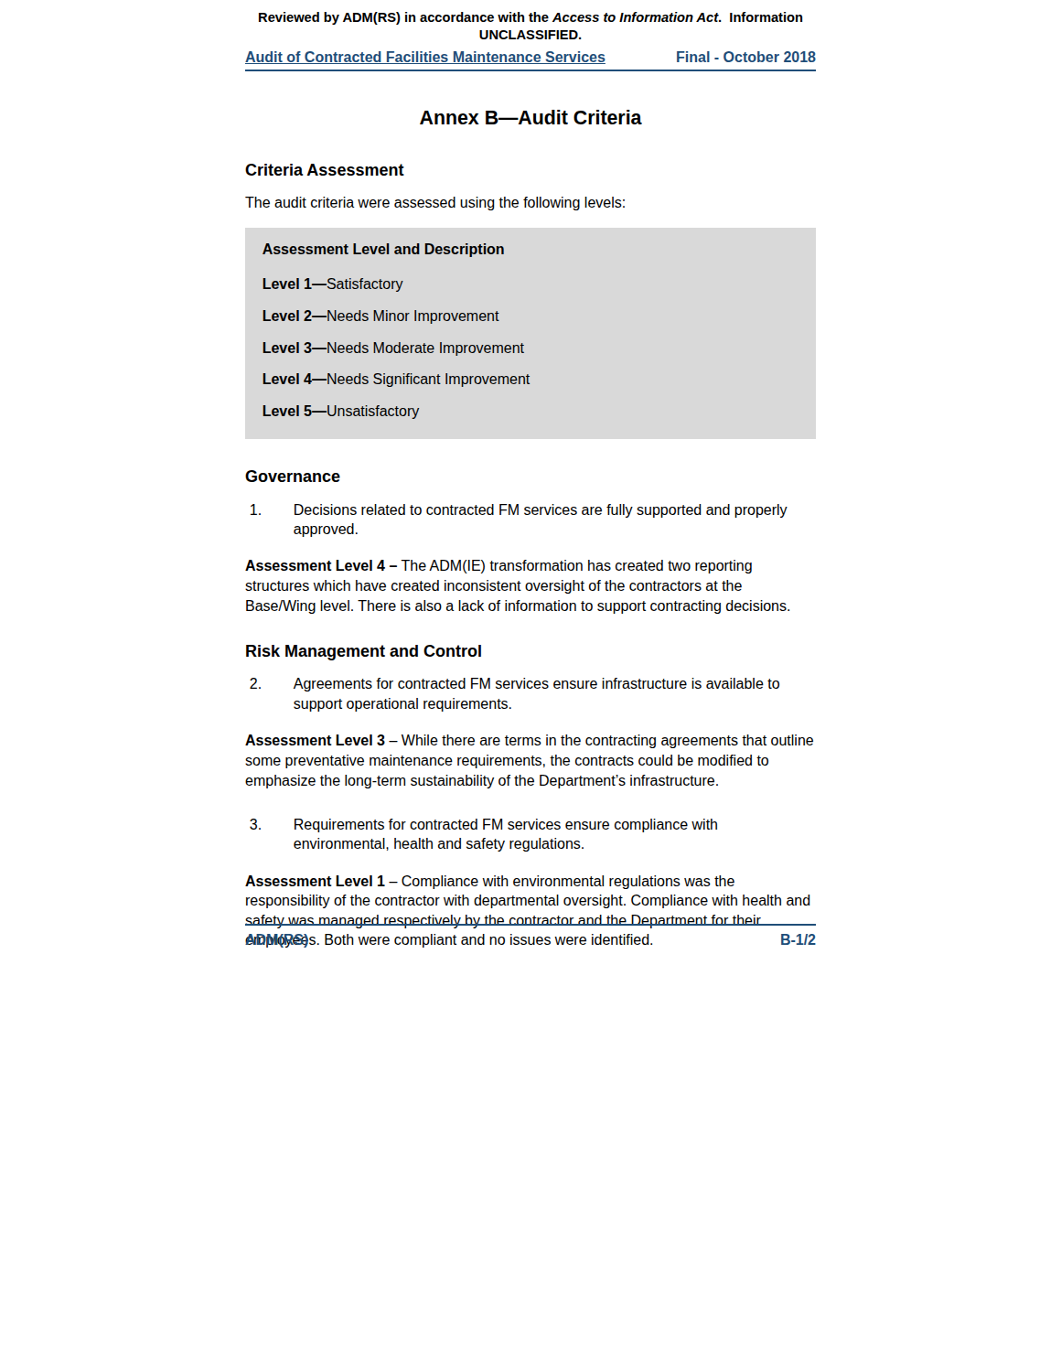Reviewed by ADM(RS) in accordance with the Access to Information Act. Information UNCLASSIFIED.
Audit of Contracted Facilities Maintenance Services Final - October 2018
Annex B—Audit Criteria
Criteria Assessment
The audit criteria were assessed using the following levels:
Assessment Level and Description
Level 1—Satisfactory
Level 2—Needs Minor Improvement
Level 3—Needs Moderate Improvement
Level 4—Needs Significant Improvement
Level 5—Unsatisfactory
Governance
1.
Decisions related to contracted FM services are fully supported and properly approved.
Assessment Level 4 – The ADM(IE) transformation has created two reporting structures which have created inconsistent oversight of the contractors at the Base/Wing level. There is also a lack of information to support contracting decisions.
Risk Management and Control
2.
Agreements for contracted FM services ensure infrastructure is available to support operational requirements.
Assessment Level 3 – While there are terms in the contracting agreements that outline some preventative maintenance requirements, the contracts could be modified to emphasize the long-term sustainability of the Department’s infrastructure.
3.
Requirements for contracted FM services ensure compliance with environmental, health and safety regulations.
Assessment Level 1 – Compliance with environmental regulations was the responsibility of the contractor with departmental oversight. Compliance with health and safety was managed respectively by the contractor and the Department for their employees. Both were compliant and no issues were identified.
ADM(RS) B-1/2